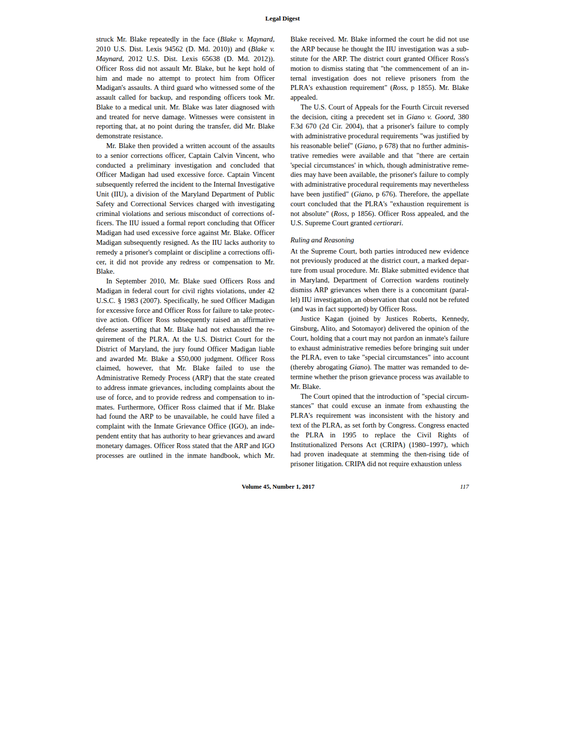Legal Digest
struck Mr. Blake repeatedly in the face (Blake v. Maynard, 2010 U.S. Dist. Lexis 94562 (D. Md. 2010)) and (Blake v. Maynard, 2012 U.S. Dist. Lexis 65638 (D. Md. 2012)). Officer Ross did not assault Mr. Blake, but he kept hold of him and made no attempt to protect him from Officer Madigan's assaults. A third guard who witnessed some of the assault called for backup, and responding officers took Mr. Blake to a medical unit. Mr. Blake was later diagnosed with and treated for nerve damage. Witnesses were consistent in reporting that, at no point during the transfer, did Mr. Blake demonstrate resistance.
Mr. Blake then provided a written account of the assaults to a senior corrections officer, Captain Calvin Vincent, who conducted a preliminary investigation and concluded that Officer Madigan had used excessive force. Captain Vincent subsequently referred the incident to the Internal Investigative Unit (IIU), a division of the Maryland Department of Public Safety and Correctional Services charged with investigating criminal violations and serious misconduct of corrections officers. The IIU issued a formal report concluding that Officer Madigan had used excessive force against Mr. Blake. Officer Madigan subsequently resigned. As the IIU lacks authority to remedy a prisoner's complaint or discipline a corrections officer, it did not provide any redress or compensation to Mr. Blake.
In September 2010, Mr. Blake sued Officers Ross and Madigan in federal court for civil rights violations, under 42 U.S.C. § 1983 (2007). Specifically, he sued Officer Madigan for excessive force and Officer Ross for failure to take protective action. Officer Ross subsequently raised an affirmative defense asserting that Mr. Blake had not exhausted the requirement of the PLRA. At the U.S. District Court for the District of Maryland, the jury found Officer Madigan liable and awarded Mr. Blake a $50,000 judgment. Officer Ross claimed, however, that Mr. Blake failed to use the Administrative Remedy Process (ARP) that the state created to address inmate grievances, including complaints about the use of force, and to provide redress and compensation to inmates. Furthermore, Officer Ross claimed that if Mr. Blake had found the ARP to be unavailable, he could have filed a complaint with the Inmate Grievance Office (IGO), an independent entity that has authority to hear grievances and award monetary damages. Officer Ross stated that the ARP and IGO processes are outlined in the inmate handbook, which Mr. Blake received. Mr. Blake informed the court he did not use the ARP because he thought the IIU investigation was a substitute for the ARP. The district court granted Officer Ross's motion to dismiss stating that "the commencement of an internal investigation does not relieve prisoners from the PLRA's exhaustion requirement" (Ross, p 1855). Mr. Blake appealed.
The U.S. Court of Appeals for the Fourth Circuit reversed the decision, citing a precedent set in Giano v. Goord, 380 F.3d 670 (2d Cir. 2004), that a prisoner's failure to comply with administrative procedural requirements "was justified by his reasonable belief" (Giano, p 678) that no further administrative remedies were available and that "there are certain 'special circumstances' in which, though administrative remedies may have been available, the prisoner's failure to comply with administrative procedural requirements may nevertheless have been justified" (Giano, p 676). Therefore, the appellate court concluded that the PLRA's "exhaustion requirement is not absolute" (Ross, p 1856). Officer Ross appealed, and the U.S. Supreme Court granted certiorari.
Ruling and Reasoning
At the Supreme Court, both parties introduced new evidence not previously produced at the district court, a marked departure from usual procedure. Mr. Blake submitted evidence that in Maryland, Department of Correction wardens routinely dismiss ARP grievances when there is a concomitant (parallel) IIU investigation, an observation that could not be refuted (and was in fact supported) by Officer Ross.
Justice Kagan (joined by Justices Roberts, Kennedy, Ginsburg, Alito, and Sotomayor) delivered the opinion of the Court, holding that a court may not pardon an inmate's failure to exhaust administrative remedies before bringing suit under the PLRA, even to take "special circumstances" into account (thereby abrogating Giano). The matter was remanded to determine whether the prison grievance process was available to Mr. Blake.
The Court opined that the introduction of "special circumstances" that could excuse an inmate from exhausting the PLRA's requirement was inconsistent with the history and text of the PLRA, as set forth by Congress. Congress enacted the PLRA in 1995 to replace the Civil Rights of Institutionalized Persons Act (CRIPA) (1980–1997), which had proven inadequate at stemming the then-rising tide of prisoner litigation. CRIPA did not require exhaustion unless
117 Volume 45, Number 1, 2017